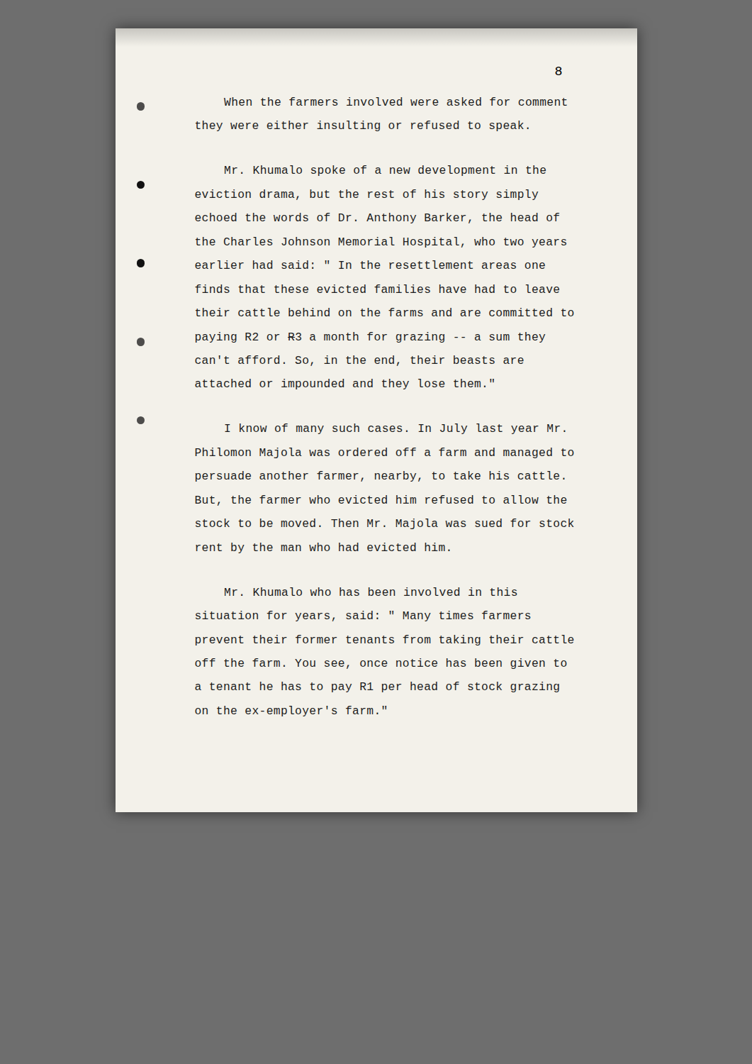8
When the farmers involved were asked for comment they were either insulting or refused to speak.
Mr. Khumalo spoke of a new development in the eviction drama, but the rest of his story simply echoed the words of Dr. Anthony Barker, the head of the Charles Johnson Memorial Hospital, who two years earlier had said: " In the resettlement areas one finds that these evicted families have had to leave their cattle behind on the farms and are committed to paying R2 or R3 a month for grazing -- a sum they can't afford. So, in the end, their beasts are attached or impounded and they lose them."
I know of many such cases. In July last year Mr. Philomon Majola was ordered off a farm and managed to persuade another farmer, nearby, to take his cattle. But, the farmer who evicted him refused to allow the stock to be moved. Then Mr. Majola was sued for stock rent by the man who had evicted him.
Mr. Khumalo who has been involved in this situation for years, said: " Many times farmers prevent their former tenants from taking their cattle off the farm. You see, once notice has been given to a tenant he has to pay R1 per head of stock grazing on the ex-employer's farm."